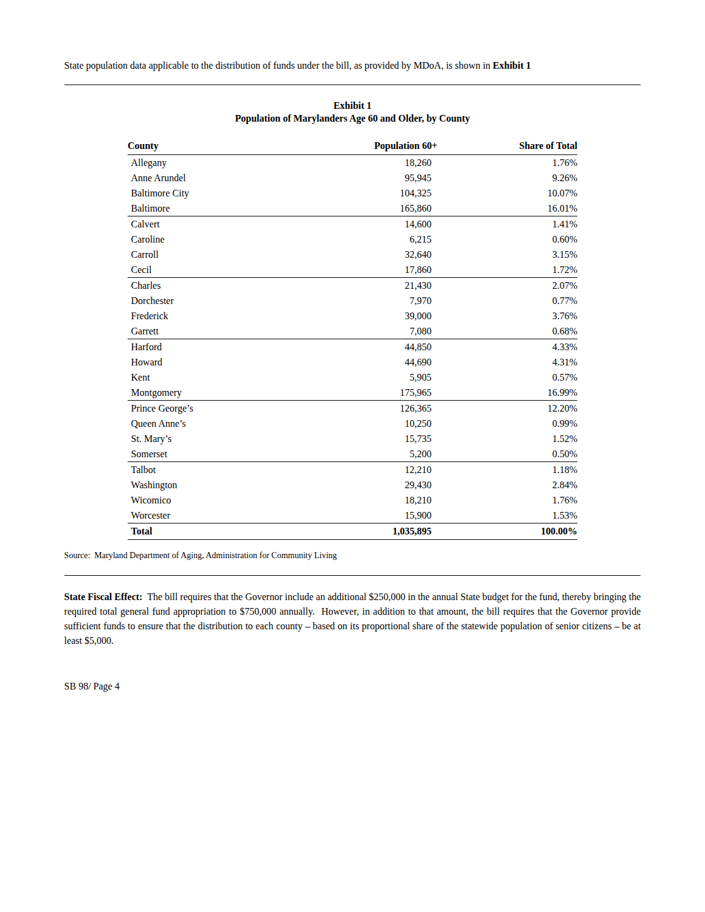State population data applicable to the distribution of funds under the bill, as provided by MDoA, is shown in Exhibit 1
Exhibit 1
Population of Marylanders Age 60 and Older, by County
| County | Population 60+ | Share of Total |
| --- | --- | --- |
| Allegany | 18,260 | 1.76% |
| Anne Arundel | 95,945 | 9.26% |
| Baltimore City | 104,325 | 10.07% |
| Baltimore | 165,860 | 16.01% |
| Calvert | 14,600 | 1.41% |
| Caroline | 6,215 | 0.60% |
| Carroll | 32,640 | 3.15% |
| Cecil | 17,860 | 1.72% |
| Charles | 21,430 | 2.07% |
| Dorchester | 7,970 | 0.77% |
| Frederick | 39,000 | 3.76% |
| Garrett | 7,080 | 0.68% |
| Harford | 44,850 | 4.33% |
| Howard | 44,690 | 4.31% |
| Kent | 5,905 | 0.57% |
| Montgomery | 175,965 | 16.99% |
| Prince George’s | 126,365 | 12.20% |
| Queen Anne’s | 10,250 | 0.99% |
| St. Mary’s | 15,735 | 1.52% |
| Somerset | 5,200 | 0.50% |
| Talbot | 12,210 | 1.18% |
| Washington | 29,430 | 2.84% |
| Wicomico | 18,210 | 1.76% |
| Worcester | 15,900 | 1.53% |
| Total | 1,035,895 | 100.00% |
Source: Maryland Department of Aging, Administration for Community Living
State Fiscal Effect: The bill requires that the Governor include an additional $250,000 in the annual State budget for the fund, thereby bringing the required total general fund appropriation to $750,000 annually. However, in addition to that amount, the bill requires that the Governor provide sufficient funds to ensure that the distribution to each county – based on its proportional share of the statewide population of senior citizens – be at least $5,000.
SB 98/ Page 4